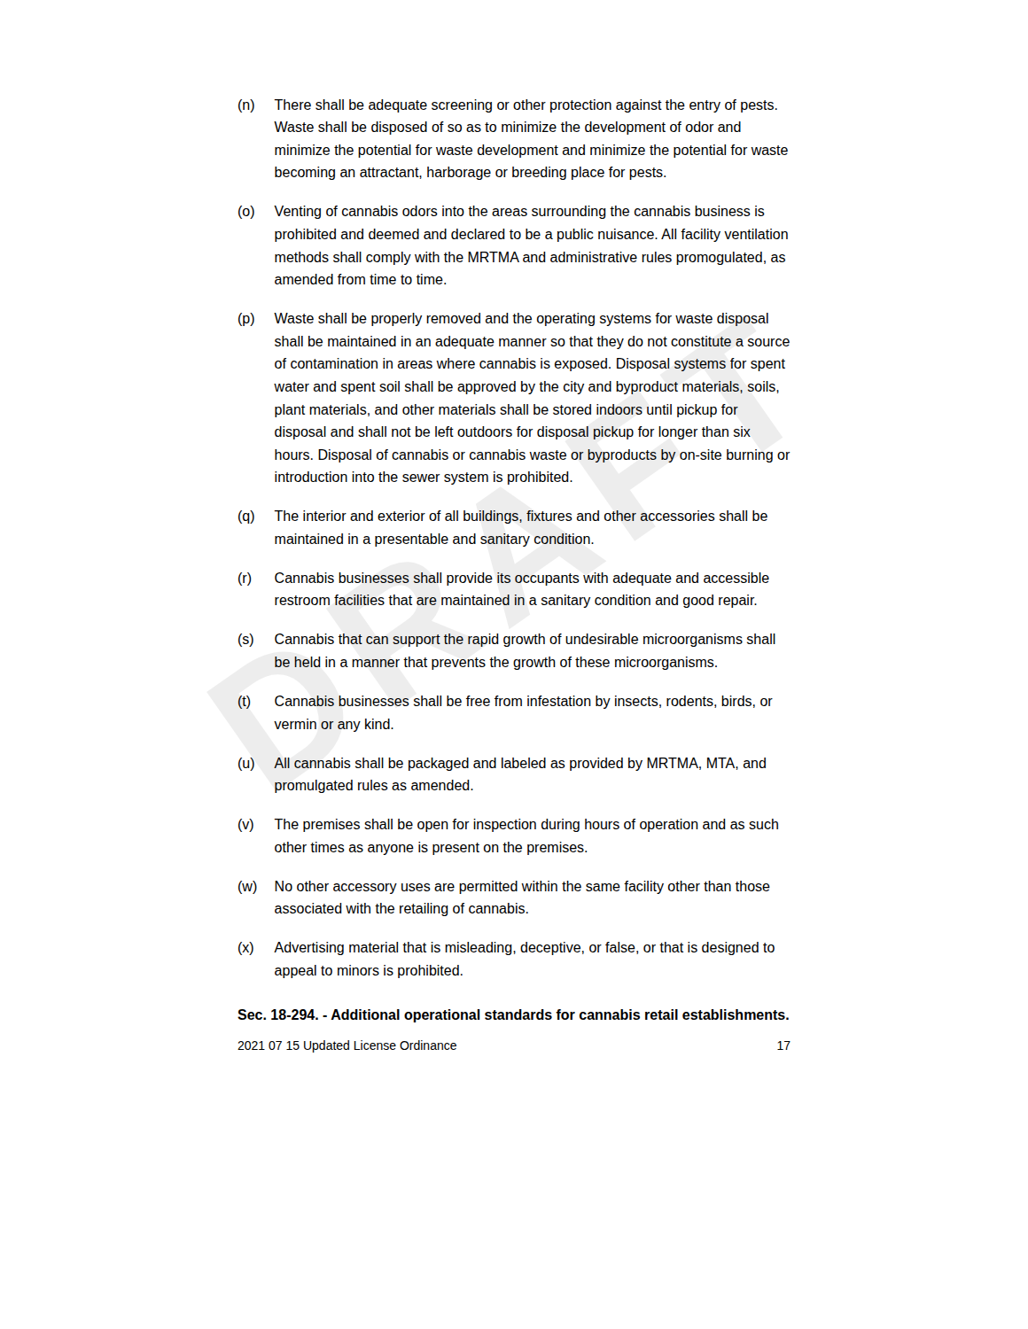DRAFT
(n) There shall be adequate screening or other protection against the entry of pests. Waste shall be disposed of so as to minimize the development of odor and minimize the potential for waste development and minimize the potential for waste becoming an attractant, harborage or breeding place for pests.
(o) Venting of cannabis odors into the areas surrounding the cannabis business is prohibited and deemed and declared to be a public nuisance. All facility ventilation methods shall comply with the MRTMA and administrative rules promogulated, as amended from time to time.
(p) Waste shall be properly removed and the operating systems for waste disposal shall be maintained in an adequate manner so that they do not constitute a source of contamination in areas where cannabis is exposed. Disposal systems for spent water and spent soil shall be approved by the city and byproduct materials, soils, plant materials, and other materials shall be stored indoors until pickup for disposal and shall not be left outdoors for disposal pickup for longer than six hours. Disposal of cannabis or cannabis waste or byproducts by on-site burning or introduction into the sewer system is prohibited.
(q) The interior and exterior of all buildings, fixtures and other accessories shall be maintained in a presentable and sanitary condition.
(r) Cannabis businesses shall provide its occupants with adequate and accessible restroom facilities that are maintained in a sanitary condition and good repair.
(s) Cannabis that can support the rapid growth of undesirable microorganisms shall be held in a manner that prevents the growth of these microorganisms.
(t) Cannabis businesses shall be free from infestation by insects, rodents, birds, or vermin or any kind.
(u) All cannabis shall be packaged and labeled as provided by MRTMA, MTA, and promulgated rules as amended.
(v) The premises shall be open for inspection during hours of operation and as such other times as anyone is present on the premises.
(w) No other accessory uses are permitted within the same facility other than those associated with the retailing of cannabis.
(x) Advertising material that is misleading, deceptive, or false, or that is designed to appeal to minors is prohibited.
Sec. 18-294. - Additional operational standards for cannabis retail establishments.
2021 07 15 Updated License Ordinance 17